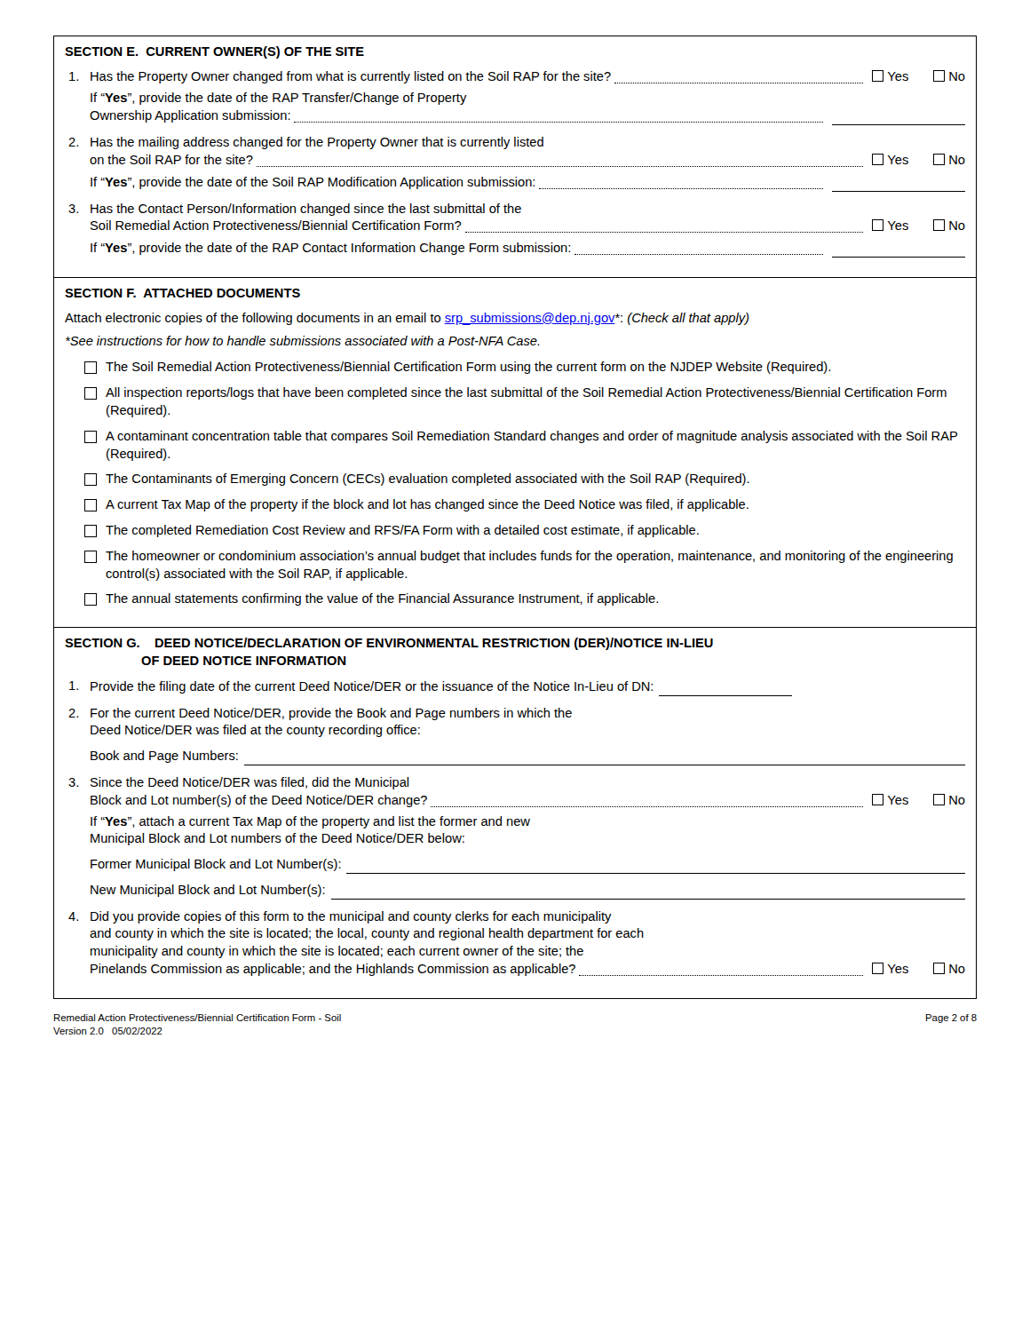SECTION E. CURRENT OWNER(S) OF THE SITE
Has the Property Owner changed from what is currently listed on the Soil RAP for the site? Yes No
If “Yes”, provide the date of the RAP Transfer/Change of Property
Ownership Application submission:
Has the mailing address changed for the Property Owner that is currently listed
on the Soil RAP for the site? Yes No
If “Yes”, provide the date of the Soil RAP Modification Application submission:
Has the Contact Person/Information changed since the last submittal of the
Soil Remedial Action Protectiveness/Biennial Certification Form? Yes No
If “Yes”, provide the date of the RAP Contact Information Change Form submission:
SECTION F. ATTACHED DOCUMENTS
Attach electronic copies of the following documents in an email to srp_submissions@dep.nj.gov*: (Check all that apply)
*See instructions for how to handle submissions associated with a Post-NFA Case.
The Soil Remedial Action Protectiveness/Biennial Certification Form using the current form on the NJDEP Website (Required).
All inspection reports/logs that have been completed since the last submittal of the Soil Remedial Action Protectiveness/Biennial Certification Form (Required).
A contaminant concentration table that compares Soil Remediation Standard changes and order of magnitude analysis associated with the Soil RAP (Required).
The Contaminants of Emerging Concern (CECs) evaluation completed associated with the Soil RAP (Required).
A current Tax Map of the property if the block and lot has changed since the Deed Notice was filed, if applicable.
The completed Remediation Cost Review and RFS/FA Form with a detailed cost estimate, if applicable.
The homeowner or condominium association’s annual budget that includes funds for the operation, maintenance, and monitoring of the engineering control(s) associated with the Soil RAP, if applicable.
The annual statements confirming the value of the Financial Assurance Instrument, if applicable.
SECTION G. DEED NOTICE/DECLARATION OF ENVIRONMENTAL RESTRICTION (DER)/NOTICE IN-LIEU
OF DEED NOTICE INFORMATION
Provide the filing date of the current Deed Notice/DER or the issuance of the Notice In-Lieu of DN:
For the current Deed Notice/DER, provide the Book and Page numbers in which the
Deed Notice/DER was filed at the county recording office:
Book and Page Numbers:
Since the Deed Notice/DER was filed, did the Municipal
Block and Lot number(s) of the Deed Notice/DER change? Yes No
If “Yes”, attach a current Tax Map of the property and list the former and new
Municipal Block and Lot numbers of the Deed Notice/DER below:
Former Municipal Block and Lot Number(s):
New Municipal Block and Lot Number(s):
Did you provide copies of this form to the municipal and county clerks for each municipality
and county in which the site is located; the local, county and regional health department for each
municipality and county in which the site is located; each current owner of the site; the
Pinelands Commission as applicable; and the Highlands Commission as applicable? Yes No
Remedial Action Protectiveness/Biennial Certification Form - Soil
Version 2.0 05/02/2022
Page 2 of 8